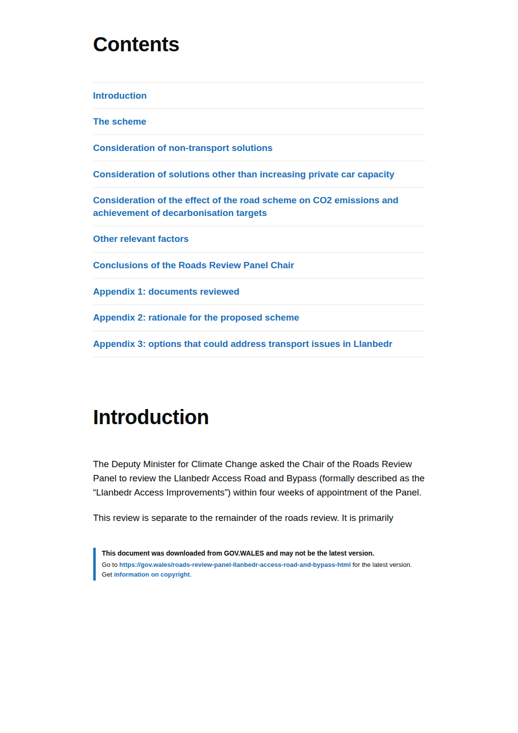Contents
Introduction
The scheme
Consideration of non-transport solutions
Consideration of solutions other than increasing private car capacity
Consideration of the effect of the road scheme on CO2 emissions and achievement of decarbonisation targets
Other relevant factors
Conclusions of the Roads Review Panel Chair
Appendix 1: documents reviewed
Appendix 2: rationale for the proposed scheme
Appendix 3: options that could address transport issues in Llanbedr
Introduction
The Deputy Minister for Climate Change asked the Chair of the Roads Review Panel to review the Llanbedr Access Road and Bypass (formally described as the “Llanbedr Access Improvements”) within four weeks of appointment of the Panel.
This review is separate to the remainder of the roads review. It is primarily
This document was downloaded from GOV.WALES and may not be the latest version. Go to https://gov.wales/roads-review-panel-llanbedr-access-road-and-bypass-html for the latest version.
Get information on copyright.